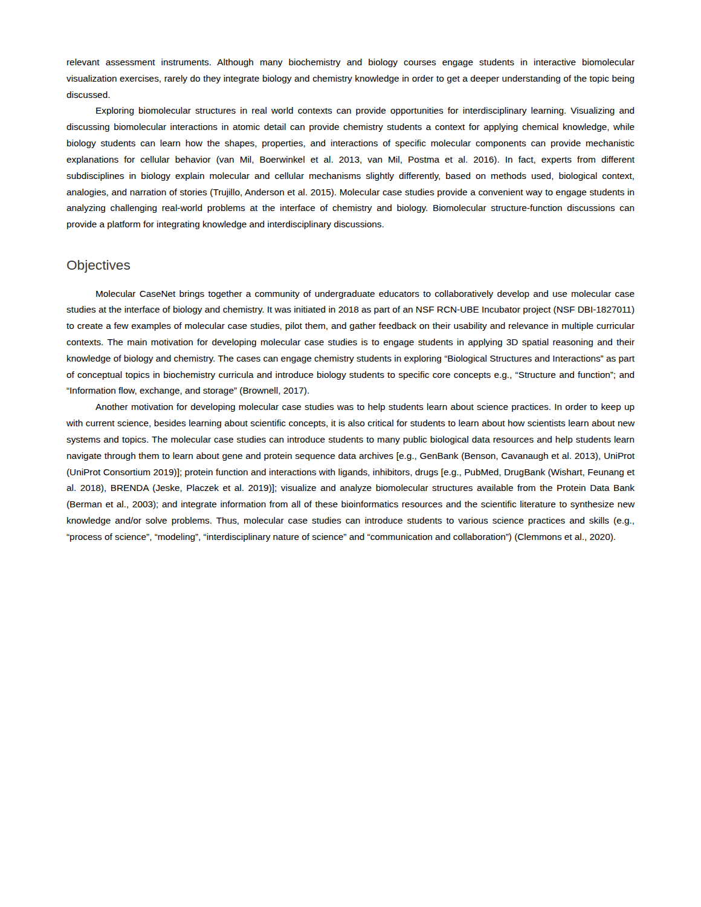relevant assessment instruments. Although many biochemistry and biology courses engage students in interactive biomolecular visualization exercises, rarely do they integrate biology and chemistry knowledge in order to get a deeper understanding of the topic being discussed.
Exploring biomolecular structures in real world contexts can provide opportunities for interdisciplinary learning. Visualizing and discussing biomolecular interactions in atomic detail can provide chemistry students a context for applying chemical knowledge, while biology students can learn how the shapes, properties, and interactions of specific molecular components can provide mechanistic explanations for cellular behavior (van Mil, Boerwinkel et al. 2013, van Mil, Postma et al. 2016). In fact, experts from different subdisciplines in biology explain molecular and cellular mechanisms slightly differently, based on methods used, biological context, analogies, and narration of stories (Trujillo, Anderson et al. 2015). Molecular case studies provide a convenient way to engage students in analyzing challenging real-world problems at the interface of chemistry and biology. Biomolecular structure-function discussions can provide a platform for integrating knowledge and interdisciplinary discussions.
Objectives
Molecular CaseNet brings together a community of undergraduate educators to collaboratively develop and use molecular case studies at the interface of biology and chemistry. It was initiated in 2018 as part of an NSF RCN-UBE Incubator project (NSF DBI-1827011) to create a few examples of molecular case studies, pilot them, and gather feedback on their usability and relevance in multiple curricular contexts. The main motivation for developing molecular case studies is to engage students in applying 3D spatial reasoning and their knowledge of biology and chemistry. The cases can engage chemistry students in exploring “Biological Structures and Interactions” as part of conceptual topics in biochemistry curricula and introduce biology students to specific core concepts e.g., “Structure and function”; and “Information flow, exchange, and storage” (Brownell, 2017).
Another motivation for developing molecular case studies was to help students learn about science practices. In order to keep up with current science, besides learning about scientific concepts, it is also critical for students to learn about how scientists learn about new systems and topics. The molecular case studies can introduce students to many public biological data resources and help students learn navigate through them to learn about gene and protein sequence data archives [e.g., GenBank (Benson, Cavanaugh et al. 2013), UniProt (UniProt Consortium 2019)]; protein function and interactions with ligands, inhibitors, drugs [e.g., PubMed, DrugBank (Wishart, Feunang et al. 2018), BRENDA (Jeske, Placzek et al. 2019)]; visualize and analyze biomolecular structures available from the Protein Data Bank (Berman et al., 2003); and integrate information from all of these bioinformatics resources and the scientific literature to synthesize new knowledge and/or solve problems. Thus, molecular case studies can introduce students to various science practices and skills (e.g., “process of science”, “modeling”, “interdisciplinary nature of science” and “communication and collaboration”) (Clemmons et al., 2020).